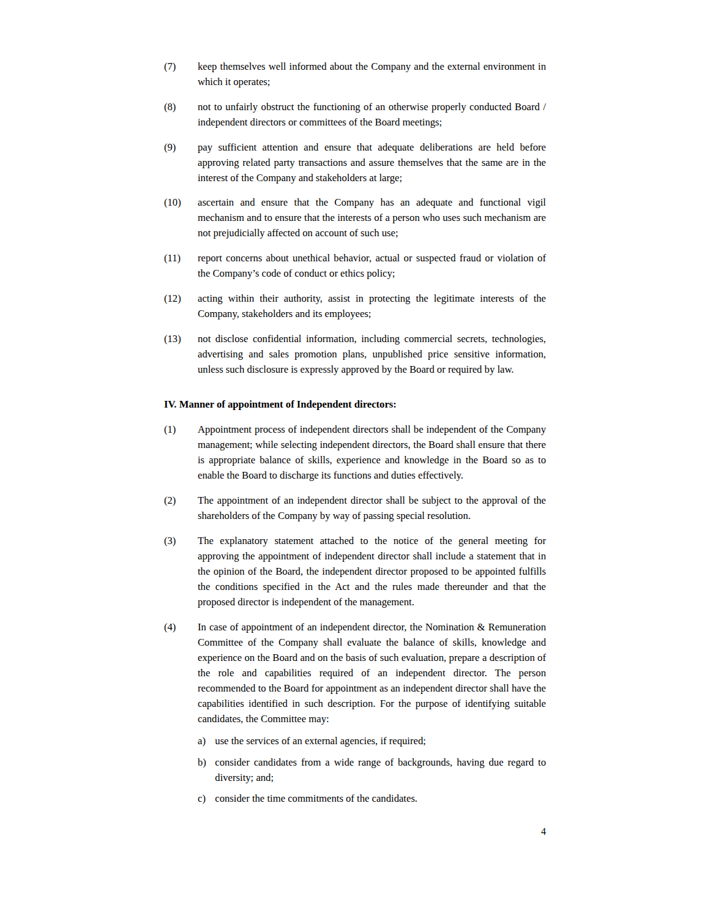(7) keep themselves well informed about the Company and the external environment in which it operates;
(8) not to unfairly obstruct the functioning of an otherwise properly conducted Board / independent directors or committees of the Board meetings;
(9) pay sufficient attention and ensure that adequate deliberations are held before approving related party transactions and assure themselves that the same are in the interest of the Company and stakeholders at large;
(10) ascertain and ensure that the Company has an adequate and functional vigil mechanism and to ensure that the interests of a person who uses such mechanism are not prejudicially affected on account of such use;
(11) report concerns about unethical behavior, actual or suspected fraud or violation of the Company’s code of conduct or ethics policy;
(12) acting within their authority, assist in protecting the legitimate interests of the Company, stakeholders and its employees;
(13) not disclose confidential information, including commercial secrets, technologies, advertising and sales promotion plans, unpublished price sensitive information, unless such disclosure is expressly approved by the Board or required by law.
IV. Manner of appointment of Independent directors:
(1) Appointment process of independent directors shall be independent of the Company management; while selecting independent directors, the Board shall ensure that there is appropriate balance of skills, experience and knowledge in the Board so as to enable the Board to discharge its functions and duties effectively.
(2) The appointment of an independent director shall be subject to the approval of the shareholders of the Company by way of passing special resolution.
(3) The explanatory statement attached to the notice of the general meeting for approving the appointment of independent director shall include a statement that in the opinion of the Board, the independent director proposed to be appointed fulfills the conditions specified in the Act and the rules made thereunder and that the proposed director is independent of the management.
(4) In case of appointment of an independent director, the Nomination & Remuneration Committee of the Company shall evaluate the balance of skills, knowledge and experience on the Board and on the basis of such evaluation, prepare a description of the role and capabilities required of an independent director. The person recommended to the Board for appointment as an independent director shall have the capabilities identified in such description. For the purpose of identifying suitable candidates, the Committee may:
a) use the services of an external agencies, if required;
b) consider candidates from a wide range of backgrounds, having due regard to diversity; and;
c) consider the time commitments of the candidates.
4